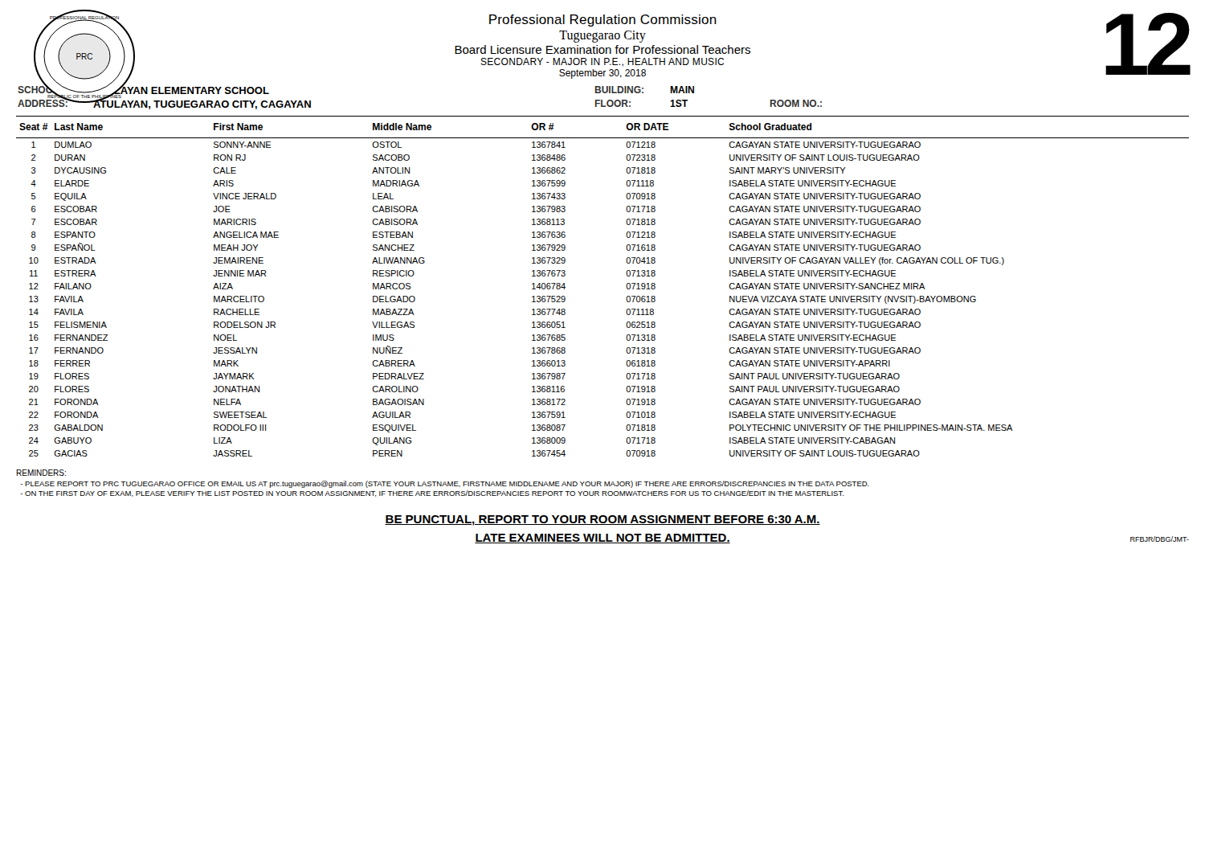12
Professional Regulation Commission
Tuguegarao City
Board Licensure Examination for Professional Teachers
SECONDARY - MAJOR IN P.E., HEALTH AND MUSIC
September 30, 2018
| SCHOOL: | ATULAYAN ELEMENTARY SCHOOL | BUILDING: | MAIN | |
| ADDRESS: | ATULAYAN, TUGUEGARAO CITY, CAGAYAN | FLOOR: | 1ST | ROOM NO.: |
| Seat # | Last Name | First Name | Middle Name | OR # | OR DATE | School Graduated |
| --- | --- | --- | --- | --- | --- | --- |
| 1 | DUMLAO | SONNY-ANNE | OSTOL | 1367841 | 071218 | CAGAYAN STATE UNIVERSITY-TUGUEGARAO |
| 2 | DURAN | RON RJ | SACOBO | 1368486 | 072318 | UNIVERSITY OF SAINT LOUIS-TUGUEGARAO |
| 3 | DYCAUSING | CALE | ANTOLIN | 1366862 | 071818 | SAINT MARY'S UNIVERSITY |
| 4 | ELARDE | ARIS | MADRIAGA | 1367599 | 071118 | ISABELA STATE UNIVERSITY-ECHAGUE |
| 5 | EQUILA | VINCE JERALD | LEAL | 1367433 | 070918 | CAGAYAN STATE UNIVERSITY-TUGUEGARAO |
| 6 | ESCOBAR | JOE | CABISORA | 1367983 | 071718 | CAGAYAN STATE UNIVERSITY-TUGUEGARAO |
| 7 | ESCOBAR | MARICRIS | CABISORA | 1368113 | 071818 | CAGAYAN STATE UNIVERSITY-TUGUEGARAO |
| 8 | ESPANTO | ANGELICA MAE | ESTEBAN | 1367636 | 071218 | ISABELA STATE UNIVERSITY-ECHAGUE |
| 9 | ESPAÑOL | MEAH JOY | SANCHEZ | 1367929 | 071618 | CAGAYAN STATE UNIVERSITY-TUGUEGARAO |
| 10 | ESTRADA | JEMAIRENE | ALIWANNAG | 1367329 | 070418 | UNIVERSITY OF CAGAYAN VALLEY (for. CAGAYAN COLL OF TUG.) |
| 11 | ESTRERA | JENNIE MAR | RESPICIO | 1367673 | 071318 | ISABELA STATE UNIVERSITY-ECHAGUE |
| 12 | FAILANO | AIZA | MARCOS | 1406784 | 071918 | CAGAYAN STATE UNIVERSITY-SANCHEZ MIRA |
| 13 | FAVILA | MARCELITO | DELGADO | 1367529 | 070618 | NUEVA VIZCAYA STATE UNIVERSITY (NVSIT)-BAYOMBONG |
| 14 | FAVILA | RACHELLE | MABAZZA | 1367748 | 071118 | CAGAYAN STATE UNIVERSITY-TUGUEGARAO |
| 15 | FELISMENIA | RODELSON JR | VILLEGAS | 1366051 | 062518 | CAGAYAN STATE UNIVERSITY-TUGUEGARAO |
| 16 | FERNANDEZ | NOEL | IMUS | 1367685 | 071318 | ISABELA STATE UNIVERSITY-ECHAGUE |
| 17 | FERNANDO | JESSALYN | NUÑEZ | 1367868 | 071318 | CAGAYAN STATE UNIVERSITY-TUGUEGARAO |
| 18 | FERRER | MARK | CABRERA | 1366013 | 061818 | CAGAYAN STATE UNIVERSITY-APARRI |
| 19 | FLORES | JAYMARK | PEDRALVEZ | 1367987 | 071718 | SAINT PAUL UNIVERSITY-TUGUEGARAO |
| 20 | FLORES | JONATHAN | CAROLINO | 1368116 | 071918 | SAINT PAUL UNIVERSITY-TUGUEGARAO |
| 21 | FORONDA | NELFA | BAGAOISAN | 1368172 | 071918 | CAGAYAN STATE UNIVERSITY-TUGUEGARAO |
| 22 | FORONDA | SWEETSEAL | AGUILAR | 1367591 | 071018 | ISABELA STATE UNIVERSITY-ECHAGUE |
| 23 | GABALDON | RODOLFO III | ESQUIVEL | 1368087 | 071818 | POLYTECHNIC UNIVERSITY OF THE PHILIPPINES-MAIN-STA. MESA |
| 24 | GABUYO | LIZA | QUILANG | 1368009 | 071718 | ISABELA STATE UNIVERSITY-CABAGAN |
| 25 | GACIAS | JASSREL | PEREN | 1367454 | 070918 | UNIVERSITY OF SAINT LOUIS-TUGUEGARAO |
REMINDERS:
- PLEASE REPORT TO PRC TUGUEGARAO OFFICE OR EMAIL US AT prc.tuguegarao@gmail.com (STATE YOUR LASTNAME, FIRSTNAME MIDDLENAME AND YOUR MAJOR) IF THERE ARE ERRORS/DISCREPANCIES IN THE DATA POSTED.
- ON THE FIRST DAY OF EXAM, PLEASE VERIFY THE LIST POSTED IN YOUR ROOM ASSIGNMENT, IF THERE ARE ERRORS/DISCREPANCIES REPORT TO YOUR ROOMWATCHERS FOR US TO CHANGE/EDIT IN THE MASTERLIST.
BE PUNCTUAL, REPORT TO YOUR ROOM ASSIGNMENT BEFORE 6:30 A.M.
LATE EXAMINEES WILL NOT BE ADMITTED.
RFBJR/DBG/JMT-